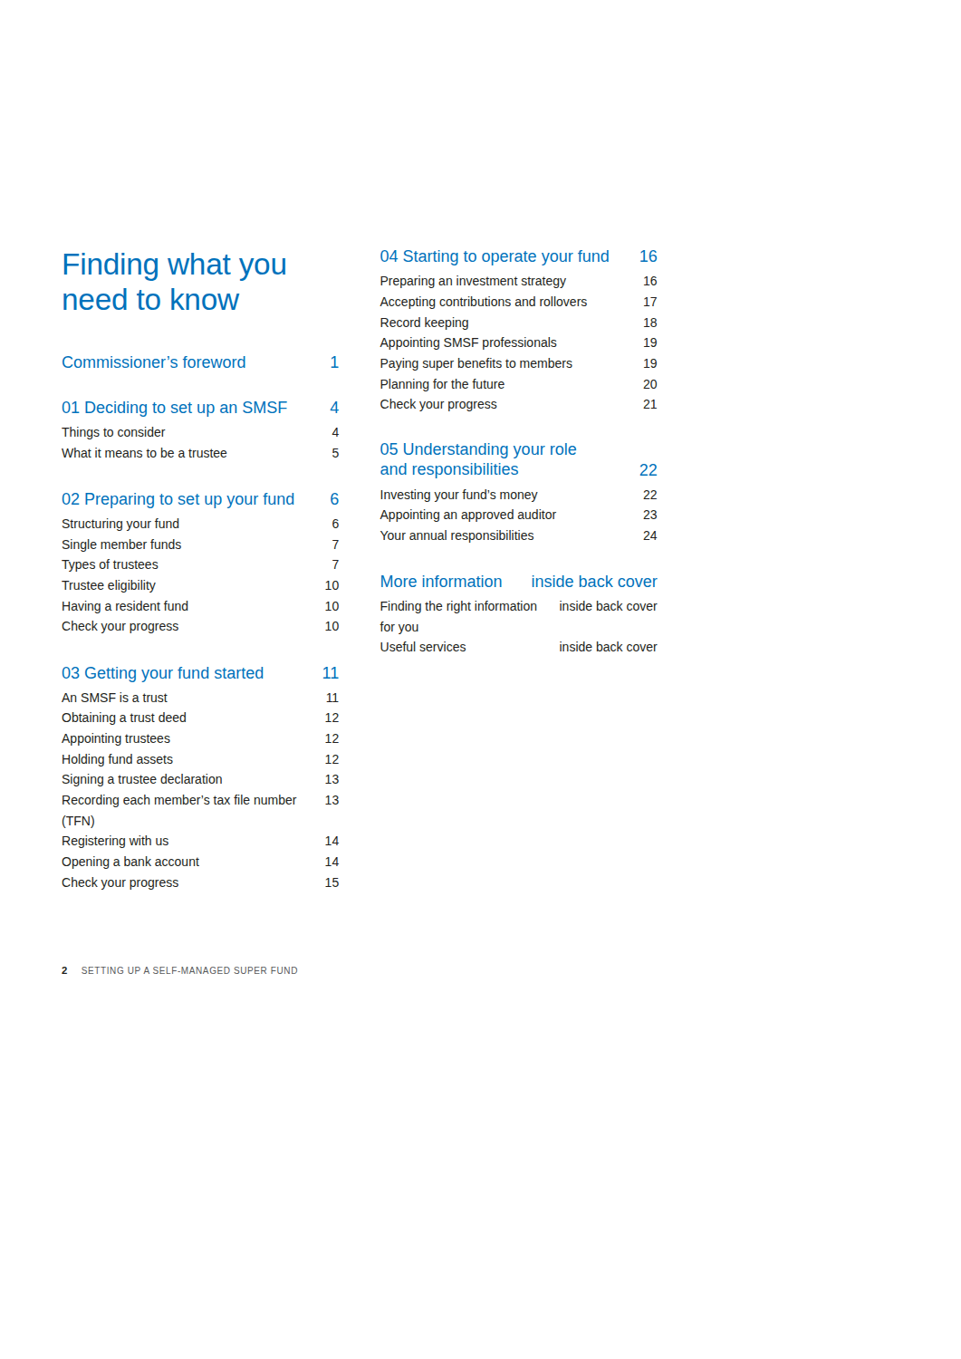Finding what you
need to know
Commissioner’s foreword
1
01 Deciding to set up an SMSF
4
Things to consider 4
What it means to be a trustee 5
02 Preparing to set up your fund
6
Structuring your fund 6
Single member funds 7
Types of trustees 7
Trustee eligibility 10
Having a resident fund 10
Check your progress 10
03 Getting your fund started
11
An SMSF is a trust 11
Obtaining a trust deed 12
Appointing trustees 12
Holding fund assets 12
Signing a trustee declaration 13
Recording each member’s tax file number (TFN) 13
Registering with us 14
Opening a bank account 14
Check your progress 15
04 Starting to operate your fund
16
Preparing an investment strategy 16
Accepting contributions and rollovers 17
Record keeping 18
Appointing SMSF professionals 19
Paying super benefits to members 19
Planning for the future 20
Check your progress 21
05 Understanding your role
and responsibilities
22
Investing your fund’s money 22
Appointing an approved auditor 23
Your annual responsibilities 24
More information
inside back cover
Finding the right information for you inside back cover
Useful services inside back cover
2 SETTING UP A SELF-MANAGED SUPER FUND